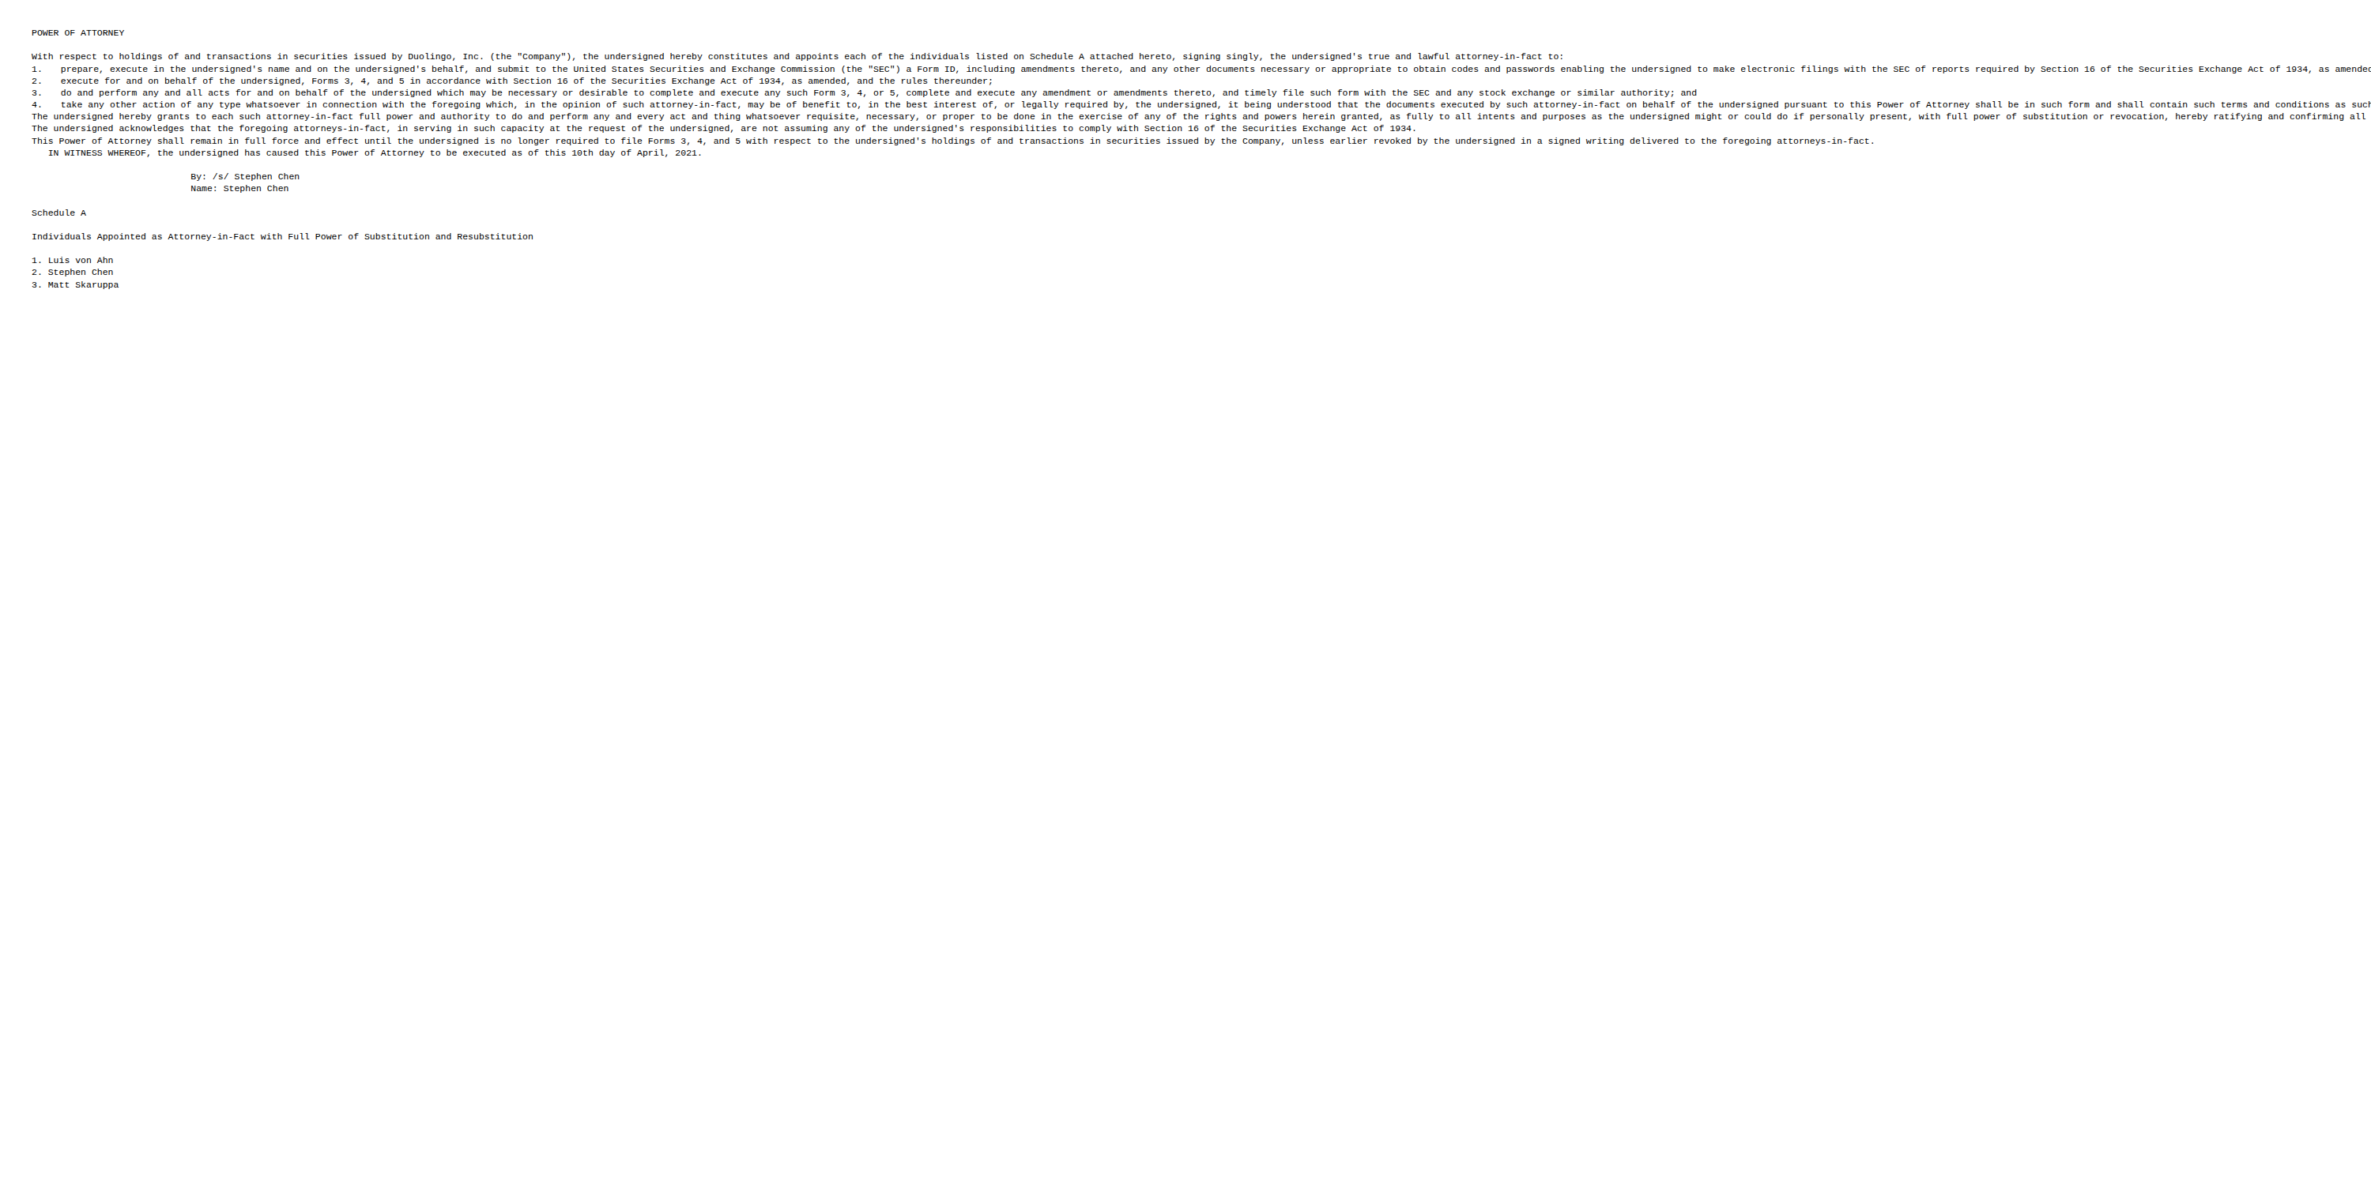POWER OF ATTORNEY
With respect to holdings of and transactions in securities issued by Duolingo, Inc. (the "Company"), the undersigned hereby constitutes and appoints each of the individuals listed on Schedule A attached hereto, signing singly, the undersigned's true and lawful attorney-in-fact to:
1. prepare, execute in the undersigned's name and on the undersigned's behalf, and submit to the United States Securities and Exchange Commission (the "SEC") a Form ID, including amendments thereto, and any other documents necessary or appropriate to obtain codes and passwords enabling the undersigned to make electronic filings with the SEC of reports required by Section 16 of the Securities Exchange Act of 1934, as amended, or any rule or regulation of the SEC;
2. execute for and on behalf of the undersigned, Forms 3, 4, and 5 in accordance with Section 16 of the Securities Exchange Act of 1934, as amended, and the rules thereunder;
3. do and perform any and all acts for and on behalf of the undersigned which may be necessary or desirable to complete and execute any such Form 3, 4, or 5, complete and execute any amendment or amendments thereto, and timely file such form with the SEC and any stock exchange or similar authority; and
4. take any other action of any type whatsoever in connection with the foregoing which, in the opinion of such attorney-in-fact, may be of benefit to, in the best interest of, or legally required by, the undersigned, it being understood that the documents executed by such attorney-in-fact on behalf of the undersigned pursuant to this Power of Attorney shall be in such form and shall contain such terms and conditions as such attorney-in-fact may approve in such attorney-in-fact's discretion.
The undersigned hereby grants to each such attorney-in-fact full power and authority to do and perform any and every act and thing whatsoever requisite, necessary, or proper to be done in the exercise of any of the rights and powers herein granted, as fully to all intents and purposes as the undersigned might or could do if personally present, with full power of substitution or revocation, hereby ratifying and confirming all that such attorney-in-fact, or such attorney-in-fact's substitute or substitutes, shall lawfully do or cause to be done by virtue of this Power of Attorney and the rights and powers herein granted. The undersigned acknowledges that the foregoing attorneys-in-fact, in serving in such capacity at the request of the undersigned, are not assuming, nor is the Company assuming, any of the undersigned's responsibilities to comply with Section 16 of the Securities Exchange Act of 1934, as amended.
The undersigned acknowledges that the foregoing attorneys-in-fact, in serving in such capacity at the request of the undersigned, are not assuming any of the undersigned's responsibilities to comply with Section 16 of the Securities Exchange Act of 1934.
This Power of Attorney shall remain in full force and effect until the undersigned is no longer required to file Forms 3, 4, and 5 with respect to the undersigned's holdings of and transactions in securities issued by the Company, unless earlier revoked by the undersigned in a signed writing delivered to the foregoing attorneys-in-fact.
IN WITNESS WHEREOF, the undersigned has caused this Power of Attorney to be executed as of this 10th day of April, 2021.
By: /s/ Stephen Chen
Name: Stephen Chen
Schedule A
Individuals Appointed as Attorney-in-Fact with Full Power of Substitution and Resubstitution
1. Luis von Ahn
2. Stephen Chen
3. Matt Skaruppa